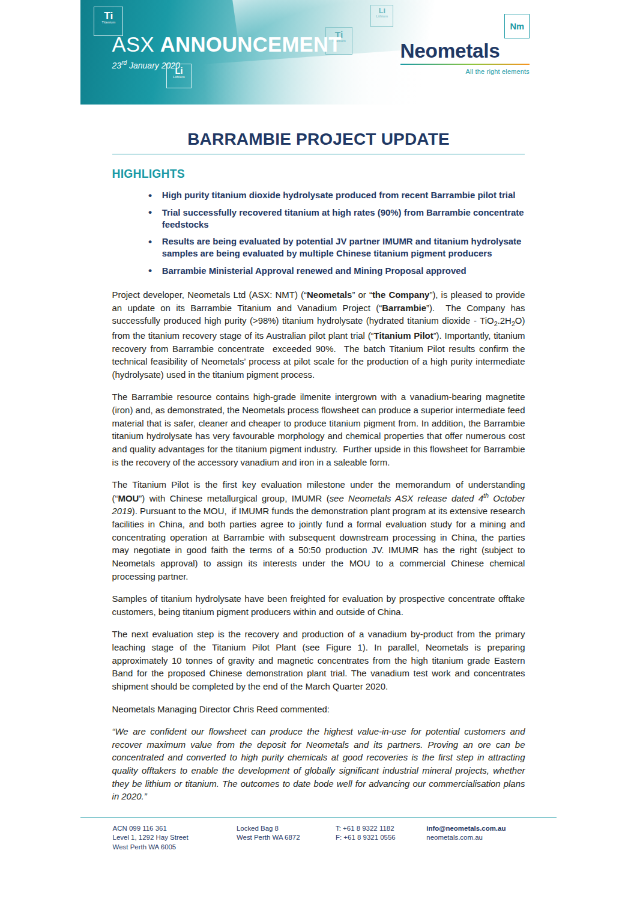Ti Titanium
Li Lithium
Li Lithium
Ti Titanium
ASX ANNOUNCEMENT
23rd January 2020
Nm
Neometals
All the right elements
BARRAMBIE PROJECT UPDATE
HIGHLIGHTS
High purity titanium dioxide hydrolysate produced from recent Barrambie pilot trial
Trial successfully recovered titanium at high rates (90%) from Barrambie concentrate feedstocks
Results are being evaluated by potential JV partner IMUMR and titanium hydrolysate samples are being evaluated by multiple Chinese titanium pigment producers
Barrambie Ministerial Approval renewed and Mining Proposal approved
Project developer, Neometals Ltd (ASX: NMT) (“Neometals” or “the Company”), is pleased to provide an update on its Barrambie Titanium and Vanadium Project (“Barrambie”). The Company has successfully produced high purity (>98%) titanium hydrolysate (hydrated titanium dioxide - TiO2.2H2O) from the titanium recovery stage of its Australian pilot plant trial (“Titanium Pilot”). Importantly, titanium recovery from Barrambie concentrate exceeded 90%. The batch Titanium Pilot results confirm the technical feasibility of Neometals’ process at pilot scale for the production of a high purity intermediate (hydrolysate) used in the titanium pigment process.
The Barrambie resource contains high-grade ilmenite intergrown with a vanadium-bearing magnetite (iron) and, as demonstrated, the Neometals process flowsheet can produce a superior intermediate feed material that is safer, cleaner and cheaper to produce titanium pigment from. In addition, the Barrambie titanium hydrolysate has very favourable morphology and chemical properties that offer numerous cost and quality advantages for the titanium pigment industry. Further upside in this flowsheet for Barrambie is the recovery of the accessory vanadium and iron in a saleable form.
The Titanium Pilot is the first key evaluation milestone under the memorandum of understanding (“MOU”) with Chinese metallurgical group, IMUMR (see Neometals ASX release dated 4th October 2019). Pursuant to the MOU, if IMUMR funds the demonstration plant program at its extensive research facilities in China, and both parties agree to jointly fund a formal evaluation study for a mining and concentrating operation at Barrambie with subsequent downstream processing in China, the parties may negotiate in good faith the terms of a 50:50 production JV. IMUMR has the right (subject to Neometals approval) to assign its interests under the MOU to a commercial Chinese chemical processing partner.
Samples of titanium hydrolysate have been freighted for evaluation by prospective concentrate offtake customers, being titanium pigment producers within and outside of China.
The next evaluation step is the recovery and production of a vanadium by-product from the primary leaching stage of the Titanium Pilot Plant (see Figure 1). In parallel, Neometals is preparing approximately 10 tonnes of gravity and magnetic concentrates from the high titanium grade Eastern Band for the proposed Chinese demonstration plant trial. The vanadium test work and concentrates shipment should be completed by the end of the March Quarter 2020.
Neometals Managing Director Chris Reed commented:
“We are confident our flowsheet can produce the highest value-in-use for potential customers and recover maximum value from the deposit for Neometals and its partners. Proving an ore can be concentrated and converted to high purity chemicals at good recoveries is the first step in attracting quality offtakers to enable the development of globally significant industrial mineral projects, whether they be lithium or titanium. The outcomes to date bode well for advancing our commercialisation plans in 2020.”
| ACN 099 116 361 Level 1, 1292 Hay Street West Perth WA 6005 | Locked Bag 8 West Perth WA 6872 | T: +61 8 9322 1182 F: +61 8 9321 0556 | info@neometals.com.au neometals.com.au |